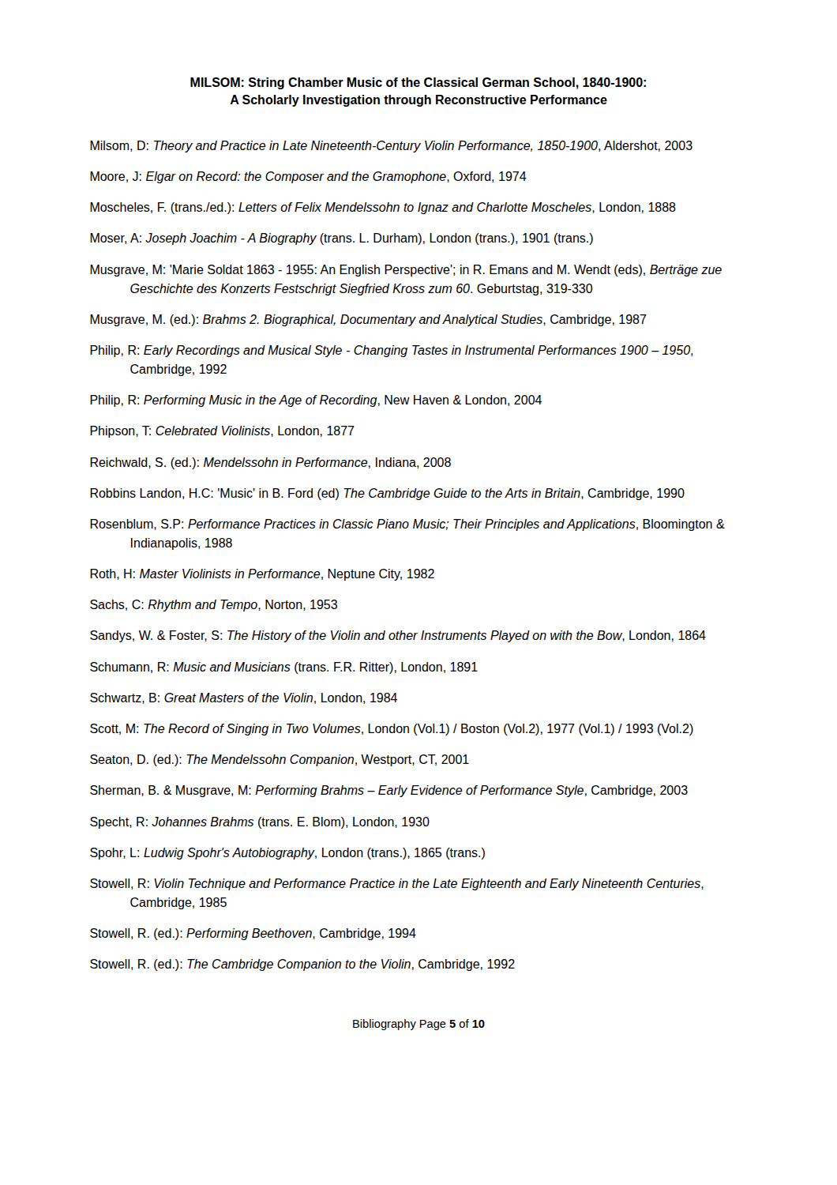MILSOM: String Chamber Music of the Classical German School, 1840-1900:
A Scholarly Investigation through Reconstructive Performance
Milsom, D: Theory and Practice in Late Nineteenth-Century Violin Performance, 1850-1900, Aldershot, 2003
Moore, J: Elgar on Record: the Composer and the Gramophone, Oxford, 1974
Moscheles, F. (trans./ed.): Letters of Felix Mendelssohn to Ignaz and Charlotte Moscheles, London, 1888
Moser, A: Joseph Joachim - A Biography (trans. L. Durham), London (trans.), 1901 (trans.)
Musgrave, M: 'Marie Soldat 1863 - 1955: An English Perspective'; in R. Emans and M. Wendt (eds), Berträge zue Geschichte des Konzerts Festschrigt Siegfried Kross zum 60. Geburtstag, 319-330
Musgrave, M. (ed.): Brahms 2. Biographical, Documentary and Analytical Studies, Cambridge, 1987
Philip, R: Early Recordings and Musical Style - Changing Tastes in Instrumental Performances 1900 – 1950, Cambridge, 1992
Philip, R: Performing Music in the Age of Recording, New Haven & London, 2004
Phipson, T: Celebrated Violinists, London, 1877
Reichwald, S. (ed.): Mendelssohn in Performance, Indiana, 2008
Robbins Landon, H.C: 'Music' in B. Ford (ed) The Cambridge Guide to the Arts in Britain, Cambridge, 1990
Rosenblum, S.P: Performance Practices in Classic Piano Music; Their Principles and Applications, Bloomington & Indianapolis, 1988
Roth, H: Master Violinists in Performance, Neptune City, 1982
Sachs, C: Rhythm and Tempo, Norton, 1953
Sandys, W. & Foster, S: The History of the Violin and other Instruments Played on with the Bow, London, 1864
Schumann, R: Music and Musicians (trans. F.R. Ritter), London, 1891
Schwartz, B: Great Masters of the Violin, London, 1984
Scott, M: The Record of Singing in Two Volumes, London (Vol.1) / Boston (Vol.2), 1977 (Vol.1) / 1993 (Vol.2)
Seaton, D. (ed.): The Mendelssohn Companion, Westport, CT, 2001
Sherman, B. & Musgrave, M: Performing Brahms – Early Evidence of Performance Style, Cambridge, 2003
Specht, R: Johannes Brahms (trans. E. Blom), London, 1930
Spohr, L: Ludwig Spohr's Autobiography, London (trans.), 1865 (trans.)
Stowell, R: Violin Technique and Performance Practice in the Late Eighteenth and Early Nineteenth Centuries, Cambridge, 1985
Stowell, R. (ed.): Performing Beethoven, Cambridge, 1994
Stowell, R. (ed.): The Cambridge Companion to the Violin, Cambridge, 1992
Bibliography Page 5 of 10